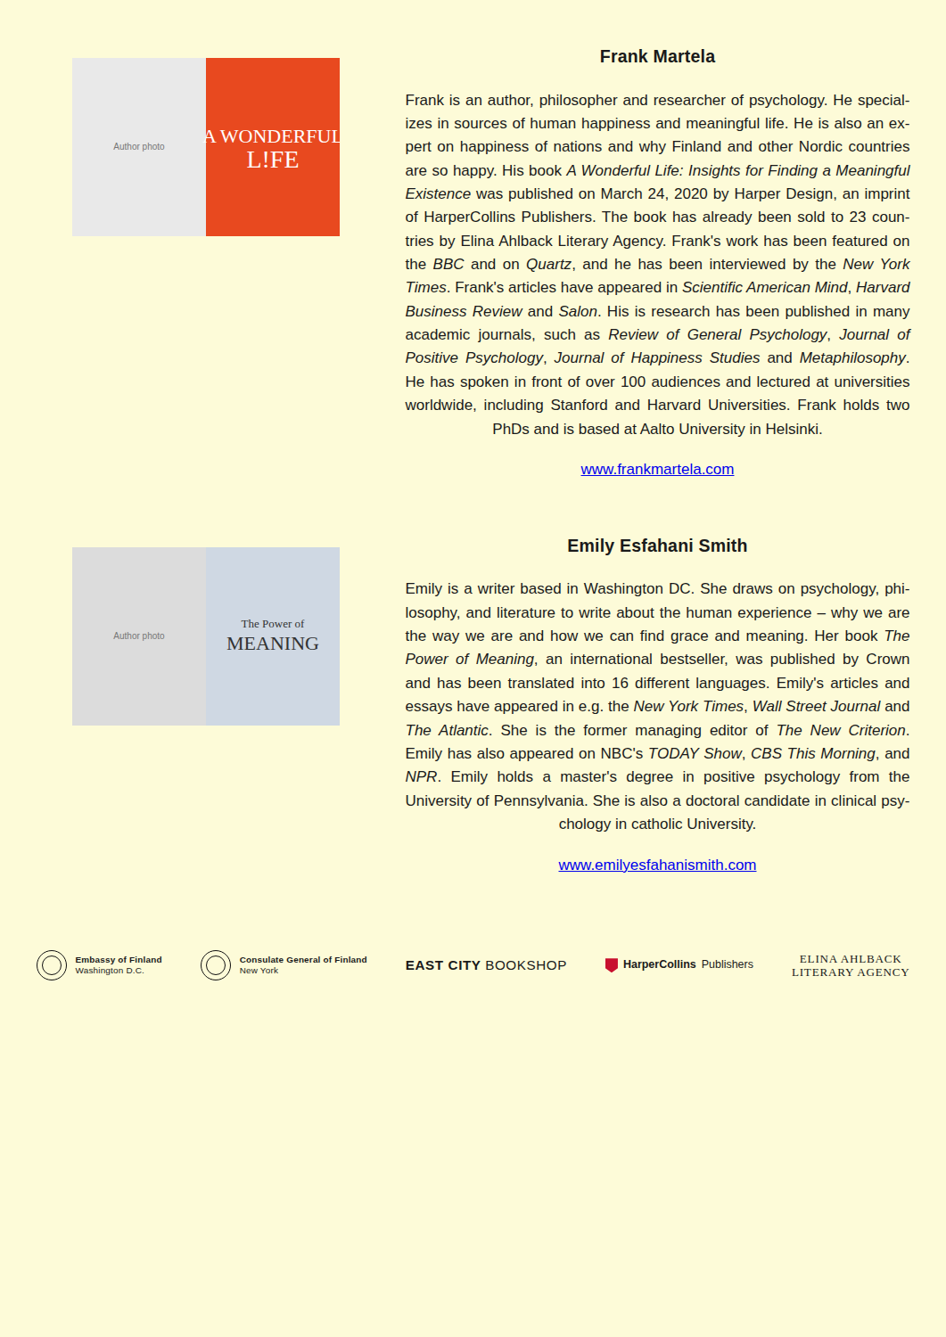Frank Martela
Frank is an author, philosopher and researcher of psychology. He specializes in sources of human happiness and meaningful life. He is also an expert on happiness of nations and why Finland and other Nordic countries are so happy. His book A Wonderful Life: Insights for Finding a Meaningful Existence was published on March 24, 2020 by Harper Design, an imprint of HarperCollins Publishers. The book has already been sold to 23 countries by Elina Ahlback Literary Agency. Frank's work has been featured on the BBC and on Quartz, and he has been interviewed by the New York Times. Frank's articles have appeared in Scientific American Mind, Harvard Business Review and Salon. His is research has been published in many academic journals, such as Review of General Psychology, Journal of Positive Psychology, Journal of Happiness Studies and Metaphilosophy. He has spoken in front of over 100 audiences and lectured at universities worldwide, including Stanford and Harvard Universities. Frank holds two PhDs and is based at Aalto University in Helsinki.
www.frankmartela.com
Emily Esfahani Smith
Emily is a writer based in Washington DC. She draws on psychology, philosophy, and literature to write about the human experience – why we are the way we are and how we can find grace and meaning. Her book The Power of Meaning, an international bestseller, was published by Crown and has been translated into 16 different languages. Emily's articles and essays have appeared in e.g. the New York Times, Wall Street Journal and The Atlantic. She is the former managing editor of The New Criterion. Emily has also appeared on NBC's TODAY Show, CBS This Morning, and NPR. Emily holds a master's degree in positive psychology from the University of Pennsylvania. She is also a doctoral candidate in clinical psychology in catholic University.
www.emilyesfahanismith.com
Embassy of Finland Washington D.C.
Consulate General of Finland New York
EAST CITY BOOKSHOP
HarperCollinsPublishers
ELINA AHLBACK LITERARY AGENCY